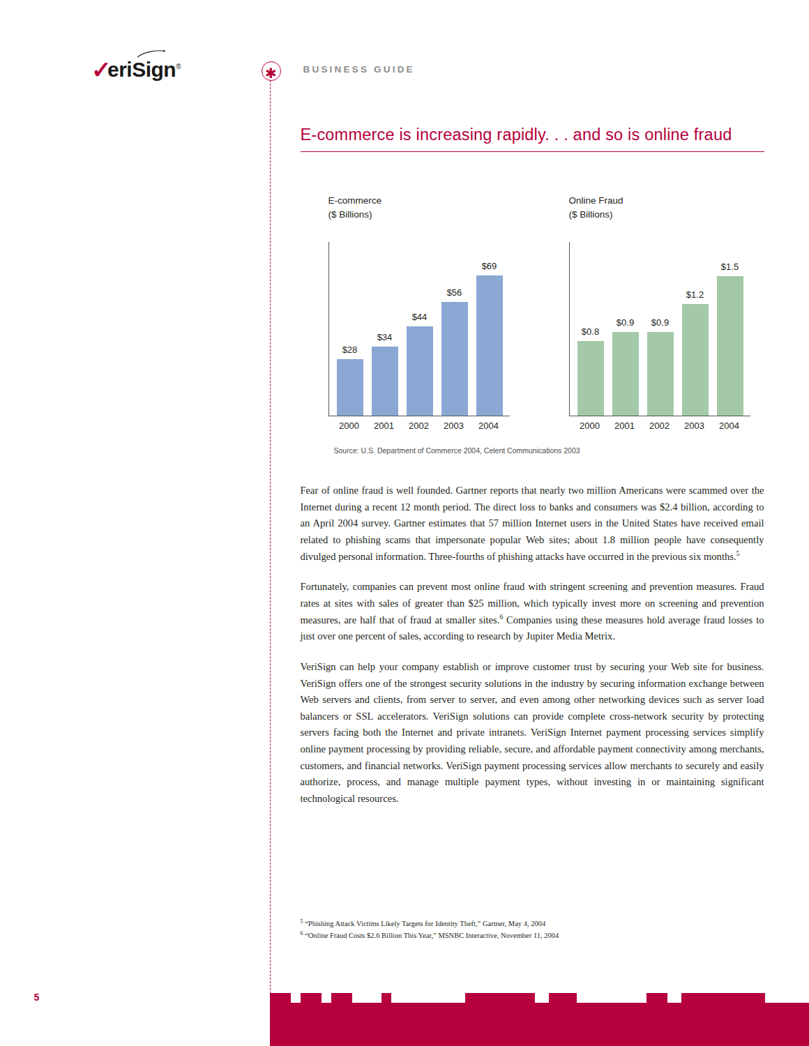✓eriSign®
✱
BUSINESS GUIDE
E-commerce is increasing rapidly. . . and so is online fraud
E-commerce
($ Billions)
$28
$34
$44
$56
$69
20002001200220032004
Online Fraud
($ Billions)
$0.8
$0.9
$0.9
$1.2
$1.5
20002001200220032004
Source: U.S. Department of Commerce 2004, Celent Communications 2003
Fear of online fraud is well founded. Gartner reports that nearly two million Americans were scammed over the Internet during a recent 12 month period. The direct loss to banks and consumers was $2.4 billion, according to an April 2004 survey. Gartner estimates that 57 million Internet users in the United States have received email related to phishing scams that impersonate popular Web sites; about 1.8 million people have consequently divulged personal information. Three-fourths of phishing attacks have occurred in the previous six months.5
Fortunately, companies can prevent most online fraud with stringent screening and prevention measures. Fraud rates at sites with sales of greater than $25 million, which typically invest more on screening and prevention measures, are half that of fraud at smaller sites.6 Companies using these measures hold average fraud losses to just over one percent of sales, according to research by Jupiter Media Metrix.
VeriSign can help your company establish or improve customer trust by securing your Web site for business. VeriSign offers one of the strongest security solutions in the industry by securing information exchange between Web servers and clients, from server to server, and even among other networking devices such as server load balancers or SSL accelerators. VeriSign solutions can provide complete cross-network security by protecting servers facing both the Internet and private intranets. VeriSign Internet payment processing services simplify online payment processing by providing reliable, secure, and affordable payment connectivity among merchants, customers, and financial networks. VeriSign payment processing services allow merchants to securely and easily authorize, process, and manage multiple payment types, without investing in or maintaining significant technological resources.
5 “Phishing Attack Victims Likely Targets for Identity Theft,” Gartner, May 4, 2004
6 “Online Fraud Costs $2.6 Billion This Year,” MSNBC Interactive, November 11, 2004
5